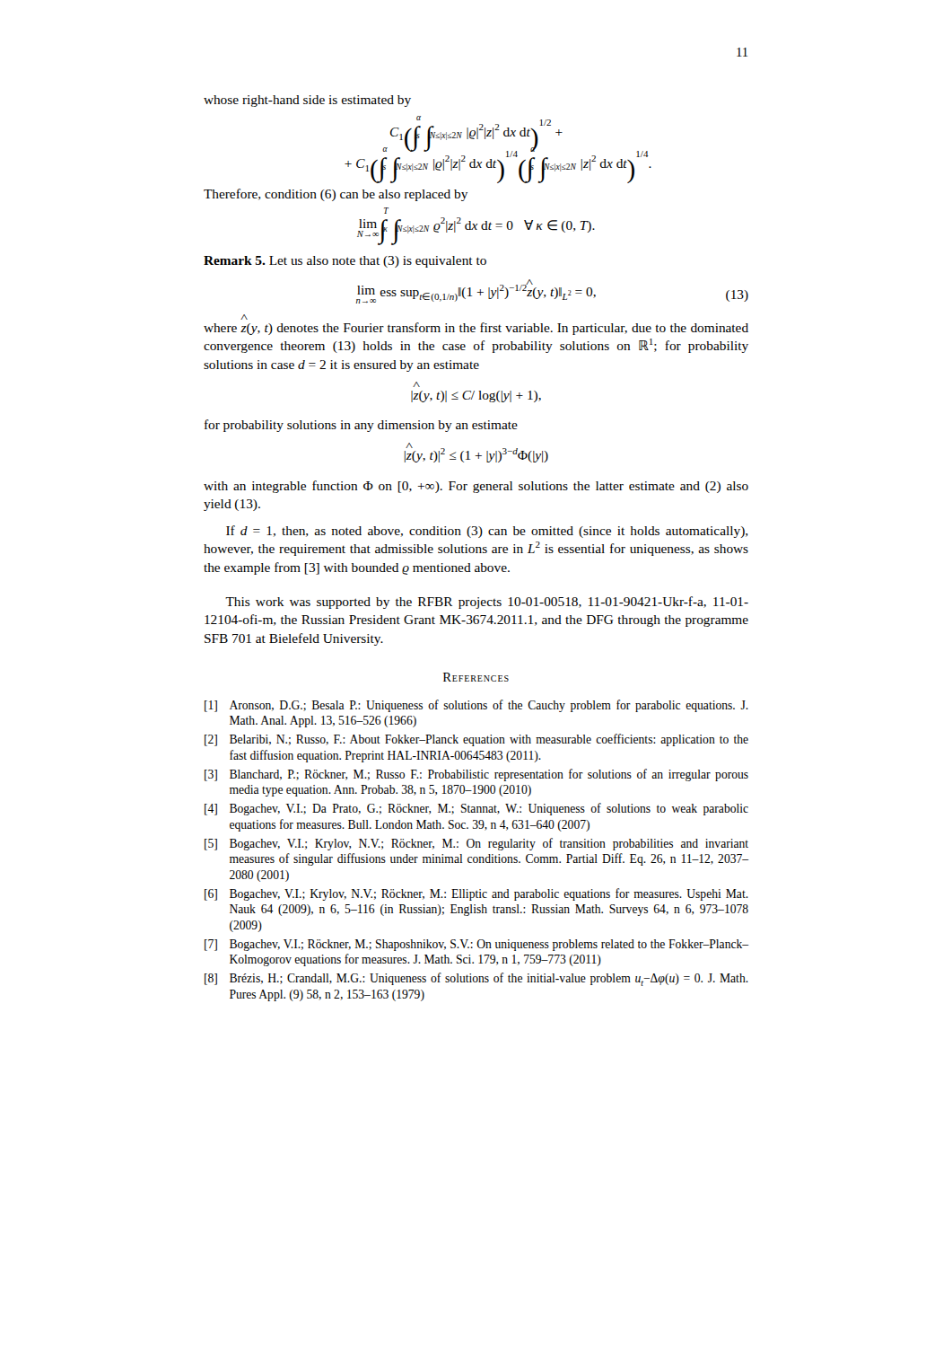11
whose right-hand side is estimated by
C1(∫αs ∫N≤|x|≤2N |ϱ|2|z|2 dx dt) 1/2 +
+ C1(∫αs ∫N≤|x|≤2N |ϱ|2|z|2 dx dt) 1/4(∫αs ∫N≤|x|≤2N |z|2 dx dt) 1/4.
Therefore, condition (6) can be also replaced by
lim N→∞∫Tκ ∫N≤|x|≤2N ϱ2|z|2 dx dt = 0 ∀ κ ∈ (0, T).
Remark 5. Let us also note that (3) is equivalent to
lim n→∞ ess supt∈(0,1/n)‖(1 + |y|2)−1/2z(y, t)‖L2 = 0,
(13)
where z(y, t) denotes the Fourier transform in the first variable. In particular, due to the dominated convergence theorem (13) holds in the case of probability solutions on ℝ1; for probability solutions in case d = 2 it is ensured by an estimate
|z(y, t)| ≤ C/ log(|y| + 1),
for probability solutions in any dimension by an estimate
|z(y, t)|2 ≤ (1 + |y|)3−dΦ(|y|)
with an integrable function Φ on [0, +∞). For general solutions the latter estimate and (2) also yield (13).
If d = 1, then, as noted above, condition (3) can be omitted (since it holds automatically), however, the requirement that admissible solutions are in L2 is essential for uniqueness, as shows the example from [3] with bounded ϱ mentioned above.
This work was supported by the RFBR projects 10-01-00518, 11-01-90421-Ukr-f-a, 11-01-12104-ofi-m, the Russian President Grant MK-3674.2011.1, and the DFG through the programme SFB 701 at Bielefeld University.
References
[1] Aronson, D.G.; Besala P.: Uniqueness of solutions of the Cauchy problem for parabolic equations. J. Math. Anal. Appl. 13, 516–526 (1966)
[2] Belaribi, N.; Russo, F.: About Fokker–Planck equation with measurable coefficients: application to the fast diffusion equation. Preprint HAL-INRIA-00645483 (2011).
[3] Blanchard, P.; Röckner, M.; Russo F.: Probabilistic representation for solutions of an irregular porous media type equation. Ann. Probab. 38, n 5, 1870–1900 (2010)
[4] Bogachev, V.I.; Da Prato, G.; Röckner, M.; Stannat, W.: Uniqueness of solutions to weak parabolic equations for measures. Bull. London Math. Soc. 39, n 4, 631–640 (2007)
[5] Bogachev, V.I.; Krylov, N.V.; Röckner, M.: On regularity of transition probabilities and invariant measures of singular diffusions under minimal conditions. Comm. Partial Diff. Eq. 26, n 11–12, 2037–2080 (2001)
[6] Bogachev, V.I.; Krylov, N.V.; Röckner, M.: Elliptic and parabolic equations for measures. Uspehi Mat. Nauk 64 (2009), n 6, 5–116 (in Russian); English transl.: Russian Math. Surveys 64, n 6, 973–1078 (2009)
[7] Bogachev, V.I.; Röckner, M.; Shaposhnikov, S.V.: On uniqueness problems related to the Fokker–Planck–Kolmogorov equations for measures. J. Math. Sci. 179, n 1, 759–773 (2011)
[8] Brézis, H.; Crandall, M.G.: Uniqueness of solutions of the initial-value problem ut−Δφ(u) = 0. J. Math. Pures Appl. (9) 58, n 2, 153–163 (1979)